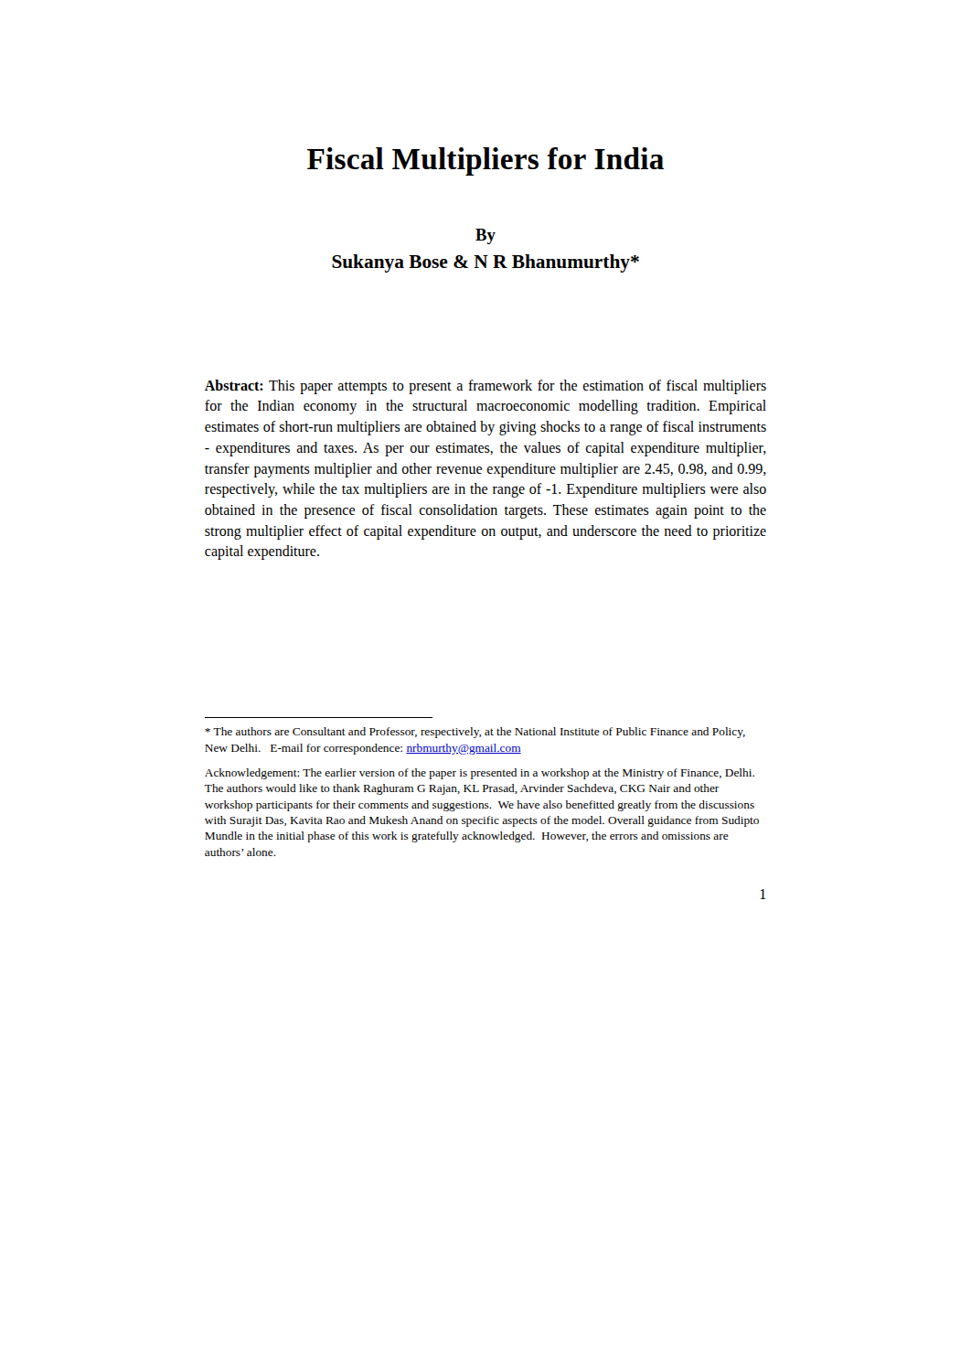Fiscal Multipliers for India
By Sukanya Bose & N R Bhanumurthy*
Abstract: This paper attempts to present a framework for the estimation of fiscal multipliers for the Indian economy in the structural macroeconomic modelling tradition. Empirical estimates of short-run multipliers are obtained by giving shocks to a range of fiscal instruments - expenditures and taxes. As per our estimates, the values of capital expenditure multiplier, transfer payments multiplier and other revenue expenditure multiplier are 2.45, 0.98, and 0.99, respectively, while the tax multipliers are in the range of -1. Expenditure multipliers were also obtained in the presence of fiscal consolidation targets. These estimates again point to the strong multiplier effect of capital expenditure on output, and underscore the need to prioritize capital expenditure.
* The authors are Consultant and Professor, respectively, at the National Institute of Public Finance and Policy, New Delhi. E-mail for correspondence: nrbmurthy@gmail.com
Acknowledgement: The earlier version of the paper is presented in a workshop at the Ministry of Finance, Delhi. The authors would like to thank Raghuram G Rajan, KL Prasad, Arvinder Sachdeva, CKG Nair and other workshop participants for their comments and suggestions. We have also benefitted greatly from the discussions with Surajit Das, Kavita Rao and Mukesh Anand on specific aspects of the model. Overall guidance from Sudipto Mundle in the initial phase of this work is gratefully acknowledged. However, the errors and omissions are authors’ alone.
1